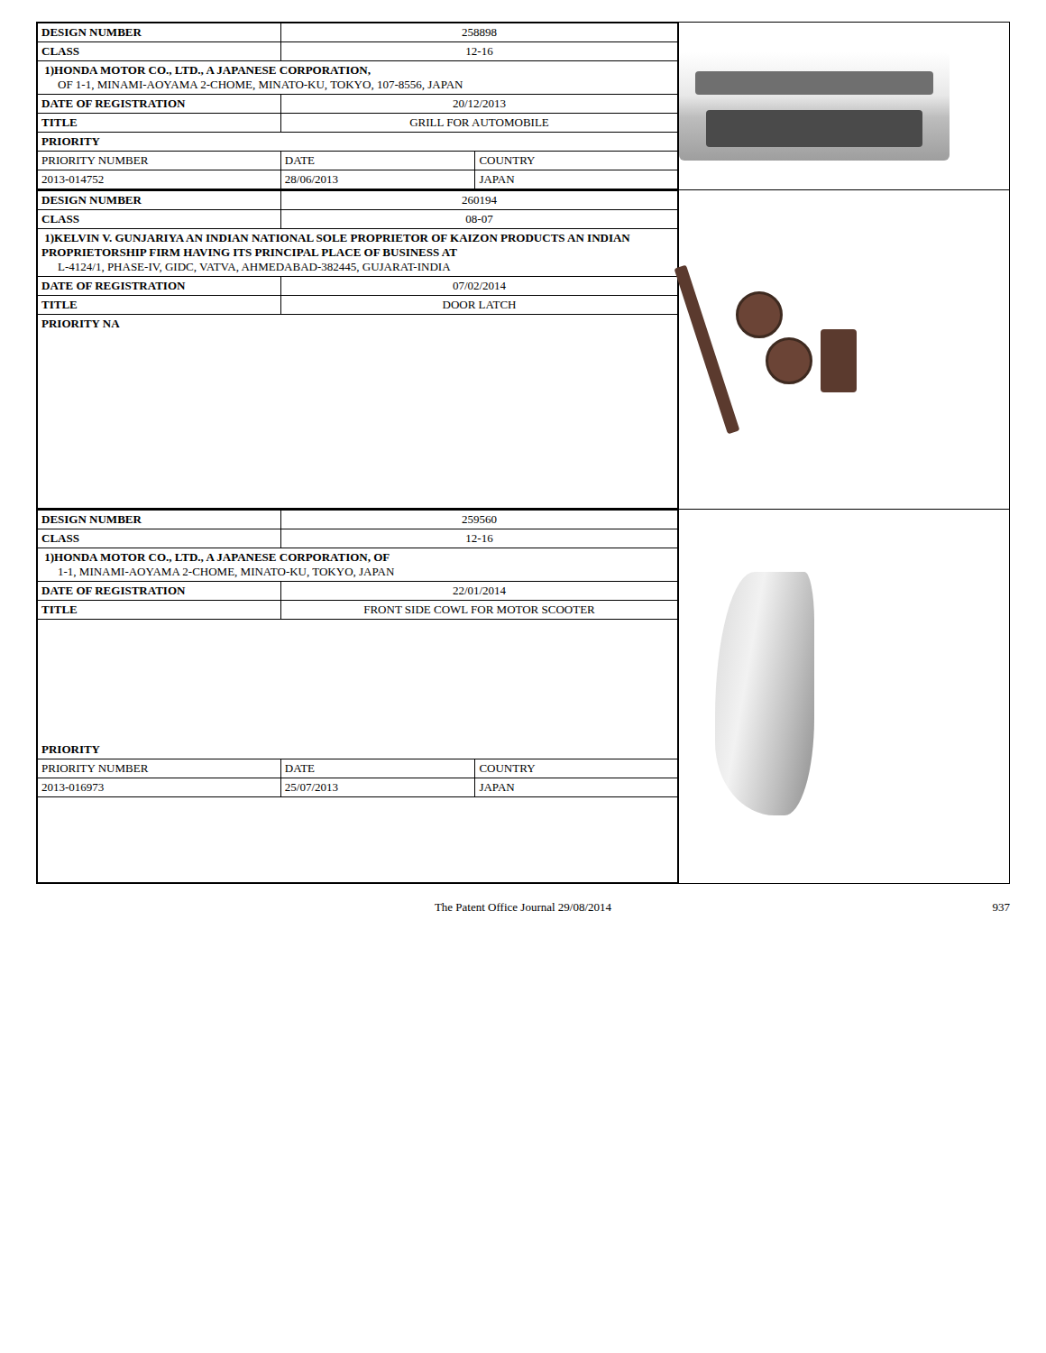| / DESIGN NUMBER / 258898 / / CLASS / 12-16 / / 1)HONDA MOTOR CO., LTD., A JAPANESE CORPORATION, OF 1-1, MINAMI-AOYAMA 2-CHOME, MINATO-KU, TOKYO, 107-8556, JAPAN / / DATE OF REGISTRATION / 20/12/2013 / / TITLE / GRILL FOR AUTOMOBILE / / PRIORITY / / PRIORITY NUMBER / DATE / COUNTRY / / 2013-014752 / 28/06/2013 / JAPAN / | |
| / DESIGN NUMBER / 260194 / / CLASS / 08-07 / / 1)KELVIN V. GUNJARIYA AN INDIAN NATIONAL SOLE PROPRIETOR OF KAIZON PRODUCTS AN INDIAN PROPRIETORSHIP FIRM HAVING ITS PRINCIPAL PLACE OF BUSINESS AT L-4124/1, PHASE-IV, GIDC, VATVA, AHMEDABAD-382445, GUJARAT-INDIA / / DATE OF REGISTRATION / 07/02/2014 / / TITLE / DOOR LATCH / / PRIORITY NA / | |
| / DESIGN NUMBER / 259560 / / CLASS / 12-16 / / 1)HONDA MOTOR CO., LTD., A JAPANESE CORPORATION, OF 1-1, MINAMI-AOYAMA 2-CHOME, MINATO-KU, TOKYO, JAPAN / / DATE OF REGISTRATION / 22/01/2014 / / TITLE / FRONT SIDE COWL FOR MOTOR SCOOTER / / PRIORITY / / PRIORITY NUMBER / DATE / COUNTRY / / 2013-016973 / 25/07/2013 / JAPAN / | |
The Patent Office Journal 29/08/2014 937